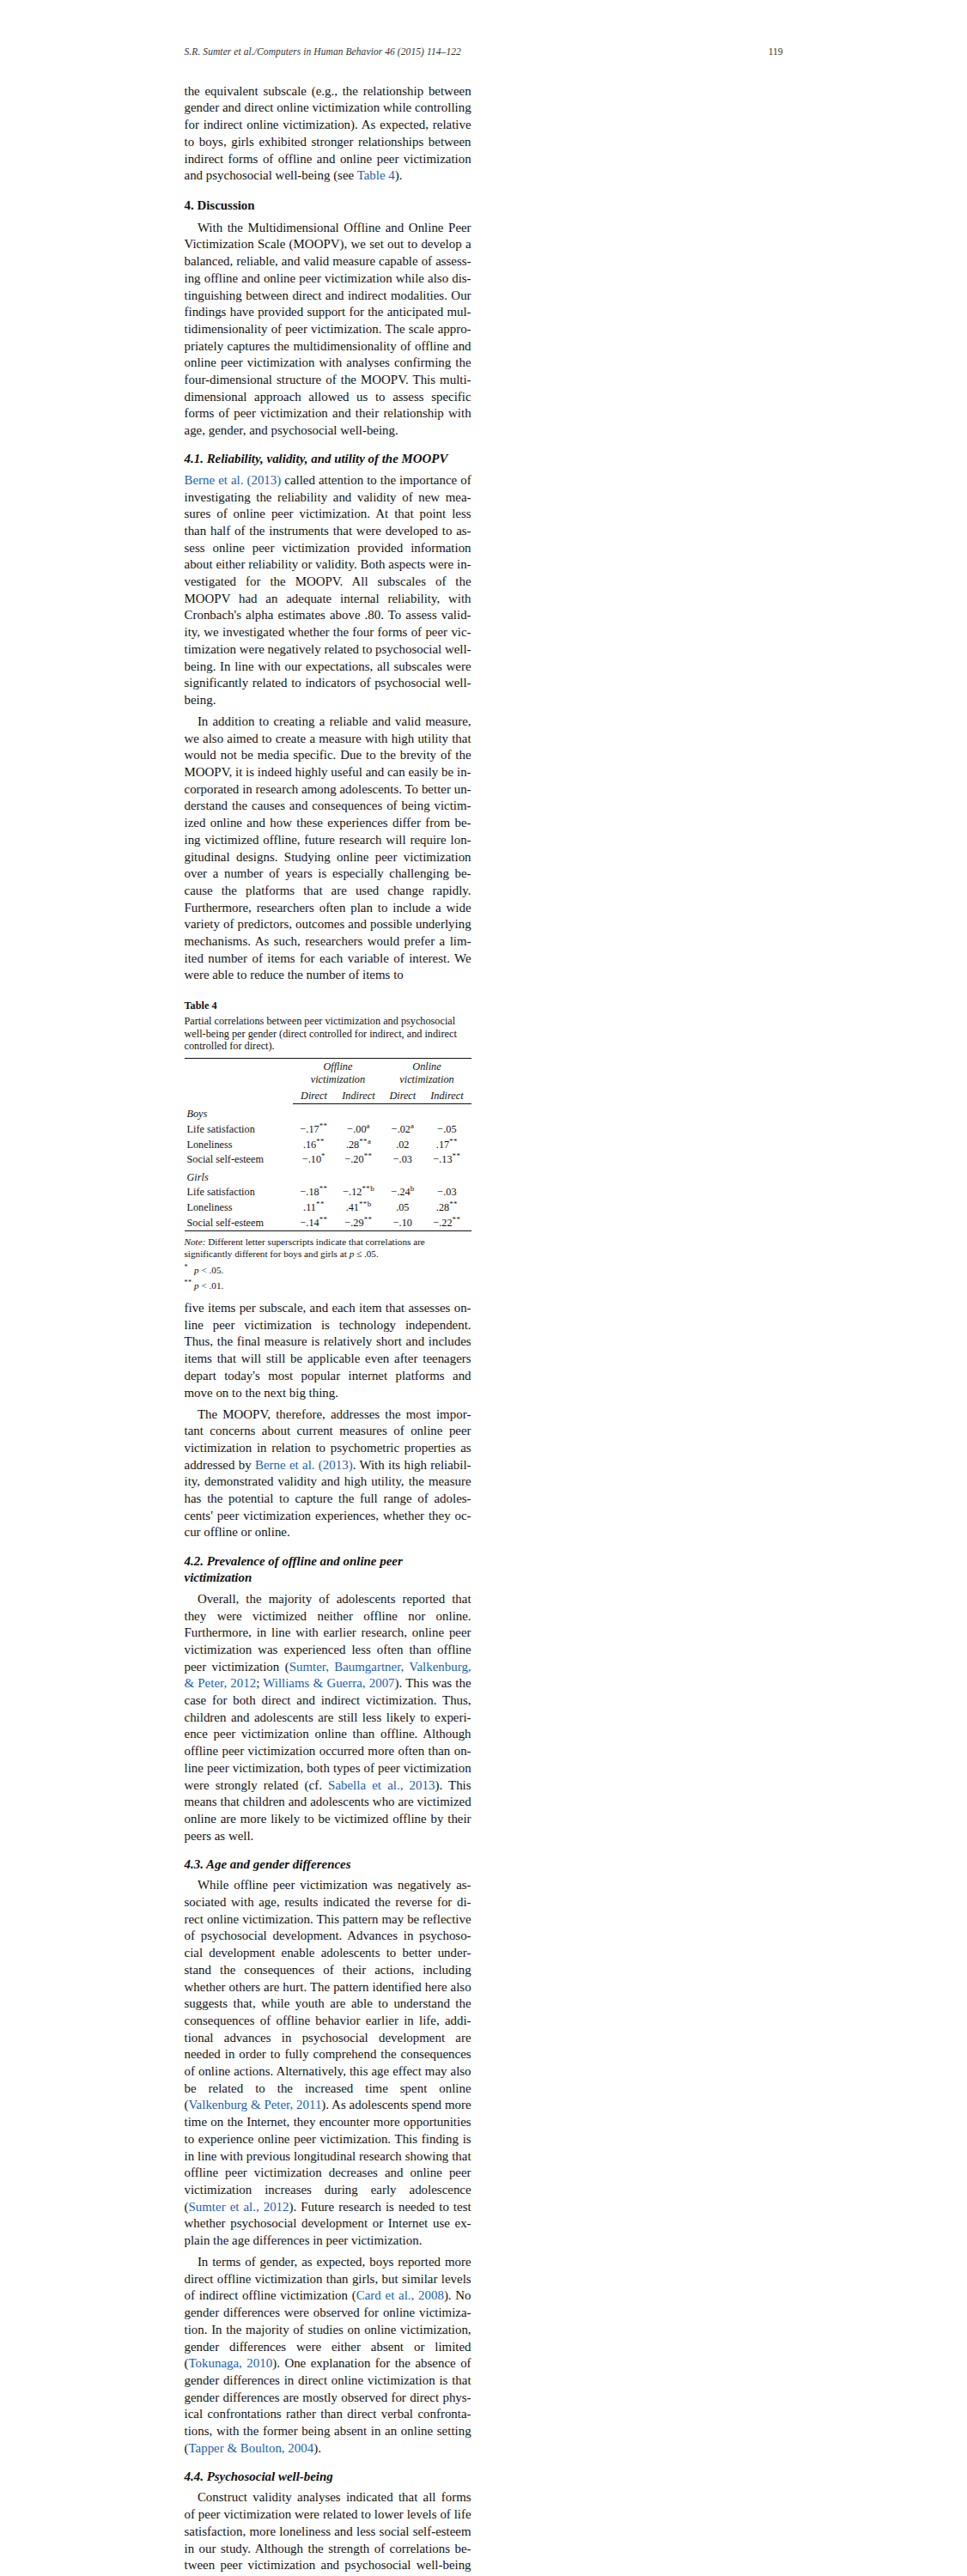S.R. Sumter et al./Computers in Human Behavior 46 (2015) 114–122 119
the equivalent subscale (e.g., the relationship between gender and direct online victimization while controlling for indirect online victimization). As expected, relative to boys, girls exhibited stronger relationships between indirect forms of offline and online peer victimization and psychosocial well-being (see Table 4).
4. Discussion
With the Multidimensional Offline and Online Peer Victimization Scale (MOOPV), we set out to develop a balanced, reliable, and valid measure capable of assessing offline and online peer victimization while also distinguishing between direct and indirect modalities. Our findings have provided support for the anticipated multidimensionality of peer victimization. The scale appropriately captures the multidimensionality of offline and online peer victimization with analyses confirming the four-dimensional structure of the MOOPV. This multidimensional approach allowed us to assess specific forms of peer victimization and their relationship with age, gender, and psychosocial well-being.
4.1. Reliability, validity, and utility of the MOOPV
Berne et al. (2013) called attention to the importance of investigating the reliability and validity of new measures of online peer victimization. At that point less than half of the instruments that were developed to assess online peer victimization provided information about either reliability or validity. Both aspects were investigated for the MOOPV. All subscales of the MOOPV had an adequate internal reliability, with Cronbach's alpha estimates above .80. To assess validity, we investigated whether the four forms of peer victimization were negatively related to psychosocial well-being. In line with our expectations, all subscales were significantly related to indicators of psychosocial well-being.
In addition to creating a reliable and valid measure, we also aimed to create a measure with high utility that would not be media specific. Due to the brevity of the MOOPV, it is indeed highly useful and can easily be incorporated in research among adolescents. To better understand the causes and consequences of being victimized online and how these experiences differ from being victimized offline, future research will require longitudinal designs. Studying online peer victimization over a number of years is especially challenging because the platforms that are used change rapidly. Furthermore, researchers often plan to include a wide variety of predictors, outcomes and possible underlying mechanisms. As such, researchers would prefer a limited number of items for each variable of interest. We were able to reduce the number of items to
Table 4
Partial correlations between peer victimization and psychosocial well-being per gender (direct controlled for indirect, and indirect controlled for direct).
| | Offline victimization | Online victimization |
| --- | --- | --- |
| Direct | Indirect | Direct | Indirect |
| Boys |
| Life satisfaction | −.17 ** | −.00 a | −.02 a | −.05 |
| Loneliness | .16 ** | .28 ** a | .02 | .17 ** |
| Social self-esteem | −.10 * | −.20 ** | −.03 | −.13 ** |
| Girls |
| Life satisfaction | −.18 ** | −.12 ** b | −.24 b | −.03 |
| Loneliness | .11 ** | .41 ** b | .05 | .28 ** |
| Social self-esteem | −.14 ** | −.29 ** | −.10 | −.22 ** |
Note: Different letter superscripts indicate that correlations are significantly different for boys and girls at p ≤ .05.
*p < .05.
**p < .01.
five items per subscale, and each item that assesses online peer victimization is technology independent. Thus, the final measure is relatively short and includes items that will still be applicable even after teenagers depart today's most popular internet platforms and move on to the next big thing.
The MOOPV, therefore, addresses the most important concerns about current measures of online peer victimization in relation to psychometric properties as addressed by Berne et al. (2013). With its high reliability, demonstrated validity and high utility, the measure has the potential to capture the full range of adolescents' peer victimization experiences, whether they occur offline or online.
4.2. Prevalence of offline and online peer victimization
Overall, the majority of adolescents reported that they were victimized neither offline nor online. Furthermore, in line with earlier research, online peer victimization was experienced less often than offline peer victimization (Sumter, Baumgartner, Valkenburg, & Peter, 2012; Williams & Guerra, 2007). This was the case for both direct and indirect victimization. Thus, children and adolescents are still less likely to experience peer victimization online than offline. Although offline peer victimization occurred more often than online peer victimization, both types of peer victimization were strongly related (cf. Sabella et al., 2013). This means that children and adolescents who are victimized online are more likely to be victimized offline by their peers as well.
4.3. Age and gender differences
While offline peer victimization was negatively associated with age, results indicated the reverse for direct online victimization. This pattern may be reflective of psychosocial development. Advances in psychosocial development enable adolescents to better understand the consequences of their actions, including whether others are hurt. The pattern identified here also suggests that, while youth are able to understand the consequences of offline behavior earlier in life, additional advances in psychosocial development are needed in order to fully comprehend the consequences of online actions. Alternatively, this age effect may also be related to the increased time spent online (Valkenburg & Peter, 2011). As adolescents spend more time on the Internet, they encounter more opportunities to experience online peer victimization. This finding is in line with previous longitudinal research showing that offline peer victimization decreases and online peer victimization increases during early adolescence (Sumter et al., 2012). Future research is needed to test whether psychosocial development or Internet use explain the age differences in peer victimization.
In terms of gender, as expected, boys reported more direct offline victimization than girls, but similar levels of indirect offline victimization (Card et al., 2008). No gender differences were observed for online victimization. In the majority of studies on online victimization, gender differences were either absent or limited (Tokunaga, 2010). One explanation for the absence of gender differences in direct online victimization is that gender differences are mostly observed for direct physical confrontations rather than direct verbal confrontations, with the former being absent in an online setting (Tapper & Boulton, 2004).
4.4. Psychosocial well-being
Construct validity analyses indicated that all forms of peer victimization were related to lower levels of life satisfaction, more loneliness and less social self-esteem in our study. Although the strength of correlations between peer victimization and psychosocial well-being differ across studies, the correlations observed in